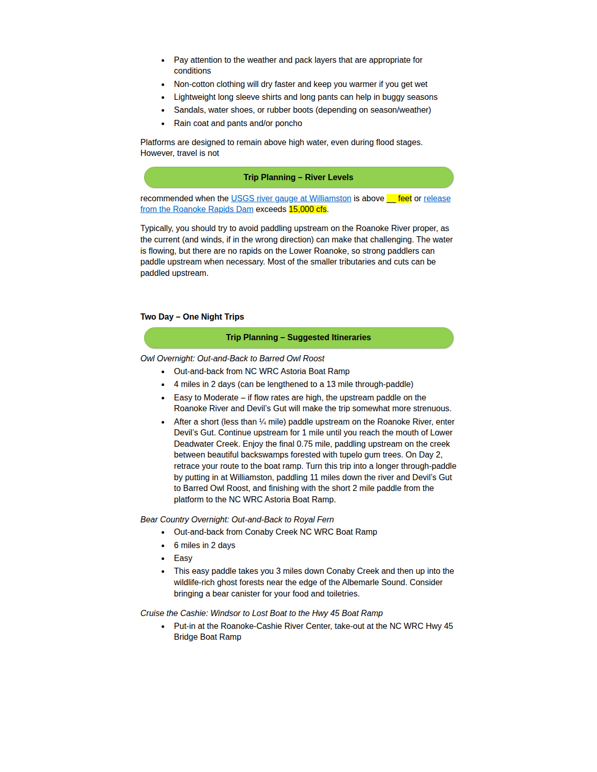Pay attention to the weather and pack layers that are appropriate for conditions
Non-cotton clothing will dry faster and keep you warmer if you get wet
Lightweight long sleeve shirts and long pants can help in buggy seasons
Sandals, water shoes, or rubber boots (depending on season/weather)
Rain coat and pants and/or poncho
Platforms are designed to remain above high water, even during flood stages. However, travel is not
Trip Planning – River Levels
recommended when the USGS river gauge at Williamston is above __ feet or release from the Roanoke Rapids Dam exceeds 15,000 cfs.
Typically, you should try to avoid paddling upstream on the Roanoke River proper, as the current (and winds, if in the wrong direction) can make that challenging. The water is flowing, but there are no rapids on the Lower Roanoke, so strong paddlers can paddle upstream when necessary. Most of the smaller tributaries and cuts can be paddled upstream.
Two Day – One Night Trips
Trip Planning – Suggested Itineraries
Owl Overnight: Out-and-Back to Barred Owl Roost
Out-and-back from NC WRC Astoria Boat Ramp
4 miles in 2 days (can be lengthened to a 13 mile through-paddle)
Easy to Moderate – if flow rates are high, the upstream paddle on the Roanoke River and Devil’s Gut will make the trip somewhat more strenuous.
After a short (less than ¼ mile) paddle upstream on the Roanoke River, enter Devil’s Gut. Continue upstream for 1 mile until you reach the mouth of Lower Deadwater Creek. Enjoy the final 0.75 mile, paddling upstream on the creek between beautiful backswamps forested with tupelo gum trees. On Day 2, retrace your route to the boat ramp. Turn this trip into a longer through-paddle by putting in at Williamston, paddling 11 miles down the river and Devil’s Gut to Barred Owl Roost, and finishing with the short 2 mile paddle from the platform to the NC WRC Astoria Boat Ramp.
Bear Country Overnight: Out-and-Back to Royal Fern
Out-and-back from Conaby Creek NC WRC Boat Ramp
6 miles in 2 days
Easy
This easy paddle takes you 3 miles down Conaby Creek and then up into the wildlife-rich ghost forests near the edge of the Albemarle Sound. Consider bringing a bear canister for your food and toiletries.
Cruise the Cashie: Windsor to Lost Boat to the Hwy 45 Boat Ramp
Put-in at the Roanoke-Cashie River Center, take-out at the NC WRC Hwy 45 Bridge Boat Ramp